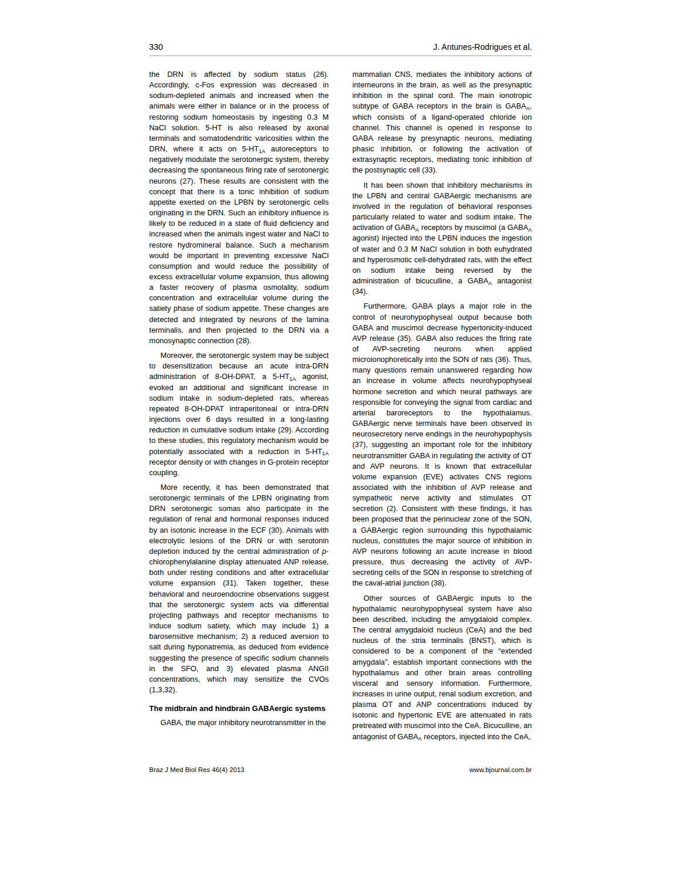330 J. Antunes-Rodrigues et al.
the DRN is affected by sodium status (26). Accordingly, c-Fos expression was decreased in sodium-depleted animals and increased when the animals were either in balance or in the process of restoring sodium homeostasis by ingesting 0.3 M NaCl solution. 5-HT is also released by axonal terminals and somatodendritic varicosities within the DRN, where it acts on 5-HT1A autoreceptors to negatively modulate the serotonergic system, thereby decreasing the spontaneous firing rate of serotonergic neurons (27). These results are consistent with the concept that there is a tonic inhibition of sodium appetite exerted on the LPBN by serotonergic cells originating in the DRN. Such an inhibitory influence is likely to be reduced in a state of fluid deficiency and increased when the animals ingest water and NaCl to restore hydromineral balance. Such a mechanism would be important in preventing excessive NaCl consumption and would reduce the possibility of excess extracellular volume expansion, thus allowing a faster recovery of plasma osmolality, sodium concentration and extracellular volume during the satiety phase of sodium appetite. These changes are detected and integrated by neurons of the lamina terminalis, and then projected to the DRN via a monosynaptic connection (28).
Moreover, the serotonergic system may be subject to desensitization because an acute intra-DRN administration of 8-OH-DPAT, a 5-HT1A agonist, evoked an additional and significant increase in sodium intake in sodium-depleted rats, whereas repeated 8-OH-DPAT intraperitoneal or intra-DRN injections over 6 days resulted in a long-lasting reduction in cumulative sodium intake (29). According to these studies, this regulatory mechanism would be potentially associated with a reduction in 5-HT1A receptor density or with changes in G-protein receptor coupling.
More recently, it has been demonstrated that serotonergic terminals of the LPBN originating from DRN serotonergic somas also participate in the regulation of renal and hormonal responses induced by an isotonic increase in the ECF (30). Animals with electrolytic lesions of the DRN or with serotonin depletion induced by the central administration of p-chlorophenylalanine display attenuated ANP release, both under resting conditions and after extracellular volume expansion (31). Taken together, these behavioral and neuroendocrine observations suggest that the serotonergic system acts via differential projecting pathways and receptor mechanisms to induce sodium satiety, which may include 1) a barosensitive mechanism; 2) a reduced aversion to salt during hyponatremia, as deduced from evidence suggesting the presence of specific sodium channels in the SFO, and 3) elevated plasma ANGII concentrations, which may sensitize the CVOs (1,3,32).
The midbrain and hindbrain GABAergic systems
GABA, the major inhibitory neurotransmitter in the
mammalian CNS, mediates the inhibitory actions of interneurons in the brain, as well as the presynaptic inhibition in the spinal cord. The main ionotropic subtype of GABA receptors in the brain is GABAA, which consists of a ligand-operated chloride ion channel. This channel is opened in response to GABA release by presynaptic neurons, mediating phasic inhibition, or following the activation of extrasynaptic receptors, mediating tonic inhibition of the postsynaptic cell (33).
It has been shown that inhibitory mechanisms in the LPBN and central GABAergic mechanisms are involved in the regulation of behavioral responses particularly related to water and sodium intake. The activation of GABAA receptors by muscimol (a GABAA agonist) injected into the LPBN induces the ingestion of water and 0.3 M NaCl solution in both euhydrated and hyperosmotic cell-dehydrated rats, with the effect on sodium intake being reversed by the administration of bicuculline, a GABAA antagonist (34).
Furthermore, GABA plays a major role in the control of neurohypophyseal output because both GABA and muscimol decrease hypertonicity-induced AVP release (35). GABA also reduces the firing rate of AVP-secreting neurons when applied microionophoretically into the SON of rats (36). Thus, many questions remain unanswered regarding how an increase in volume affects neurohypophyseal hormone secretion and which neural pathways are responsible for conveying the signal from cardiac and arterial baroreceptors to the hypothalamus. GABAergic nerve terminals have been observed in neurosecretory nerve endings in the neurohypophysis (37), suggesting an important role for the inhibitory neurotransmitter GABA in regulating the activity of OT and AVP neurons. It is known that extracellular volume expansion (EVE) activates CNS regions associated with the inhibition of AVP release and sympathetic nerve activity and stimulates OT secretion (2). Consistent with these findings, it has been proposed that the perinuclear zone of the SON, a GABAergic region surrounding this hypothalamic nucleus, constitutes the major source of inhibition in AVP neurons following an acute increase in blood pressure, thus decreasing the activity of AVP-secreting cells of the SON in response to stretching of the caval-atrial junction (38).
Other sources of GABAergic inputs to the hypothalamic neurohypophyseal system have also been described, including the amygdaloid complex. The central amygdaloid nucleus (CeA) and the bed nucleus of the stria terminalis (BNST), which is considered to be a component of the “extended amygdala”, establish important connections with the hypothalamus and other brain areas controlling visceral and sensory information. Furthermore, increases in urine output, renal sodium excretion, and plasma OT and ANP concentrations induced by isotonic and hypertonic EVE are attenuated in rats pretreated with muscimol into the CeA. Bicuculline, an antagonist of GABAA receptors, injected into the CeA,
Braz J Med Biol Res 46(4) 2013 www.bjournal.com.br